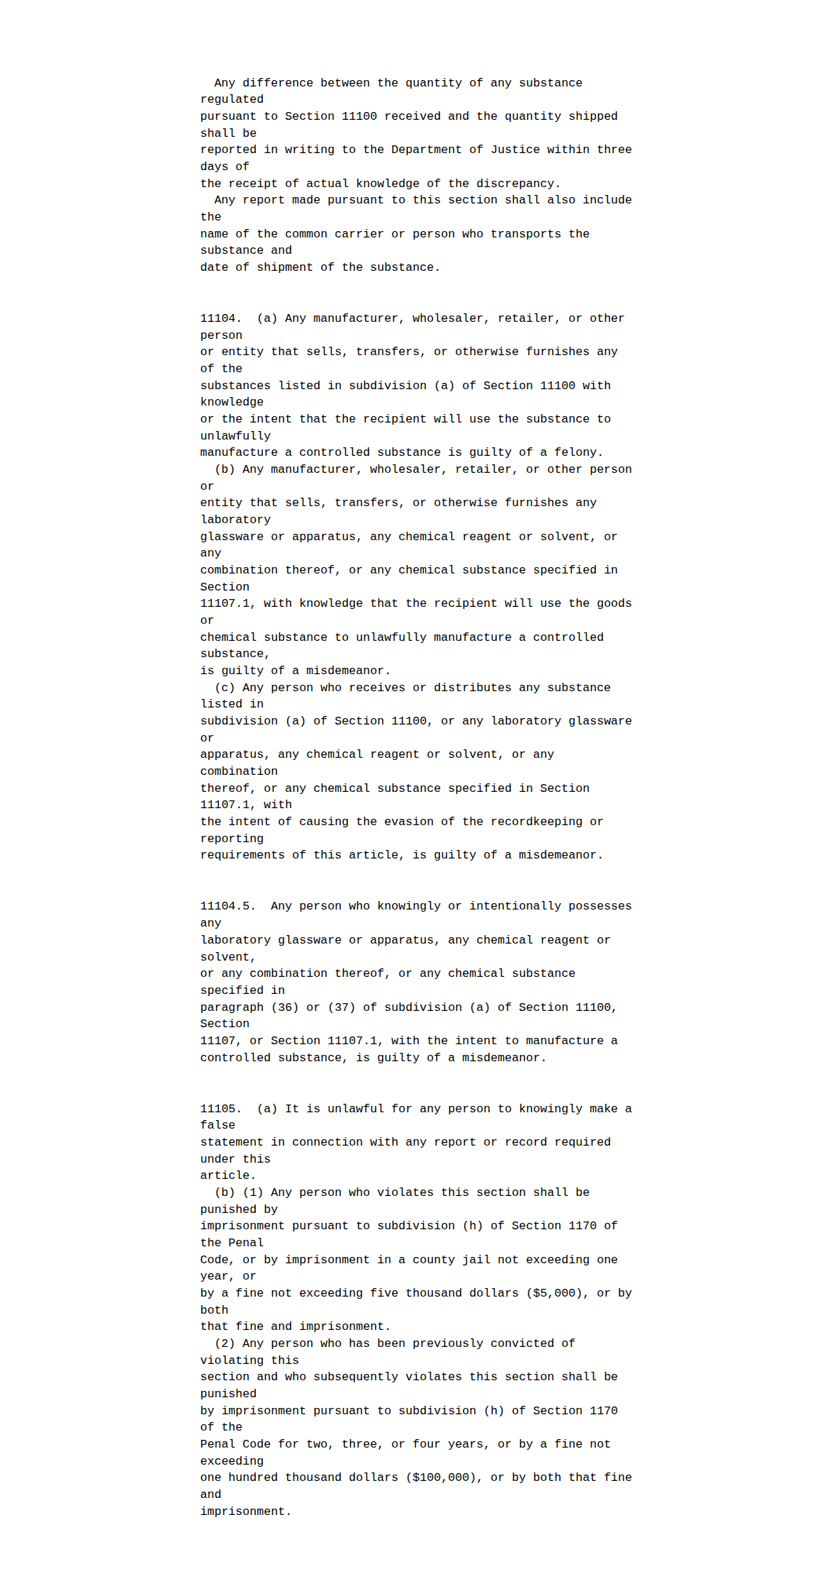Any difference between the quantity of any substance regulated pursuant to Section 11100 received and the quantity shipped shall be reported in writing to the Department of Justice within three days of the receipt of actual knowledge of the discrepancy.
Any report made pursuant to this section shall also include the name of the common carrier or person who transports the substance and date of shipment of the substance.
11104. (a) Any manufacturer, wholesaler, retailer, or other person or entity that sells, transfers, or otherwise furnishes any of the substances listed in subdivision (a) of Section 11100 with knowledge or the intent that the recipient will use the substance to unlawfully manufacture a controlled substance is guilty of a felony.
(b) Any manufacturer, wholesaler, retailer, or other person or entity that sells, transfers, or otherwise furnishes any laboratory glassware or apparatus, any chemical reagent or solvent, or any combination thereof, or any chemical substance specified in Section 11107.1, with knowledge that the recipient will use the goods or chemical substance to unlawfully manufacture a controlled substance, is guilty of a misdemeanor.
(c) Any person who receives or distributes any substance listed in subdivision (a) of Section 11100, or any laboratory glassware or apparatus, any chemical reagent or solvent, or any combination thereof, or any chemical substance specified in Section 11107.1, with the intent of causing the evasion of the recordkeeping or reporting requirements of this article, is guilty of a misdemeanor.
11104.5. Any person who knowingly or intentionally possesses any laboratory glassware or apparatus, any chemical reagent or solvent, or any combination thereof, or any chemical substance specified in paragraph (36) or (37) of subdivision (a) of Section 11100, Section 11107, or Section 11107.1, with the intent to manufacture a controlled substance, is guilty of a misdemeanor.
11105. (a) It is unlawful for any person to knowingly make a false statement in connection with any report or record required under this article.
(b) (1) Any person who violates this section shall be punished by imprisonment pursuant to subdivision (h) of Section 1170 of the Penal Code, or by imprisonment in a county jail not exceeding one year, or by a fine not exceeding five thousand dollars ($5,000), or by both that fine and imprisonment.
(2) Any person who has been previously convicted of violating this section and who subsequently violates this section shall be punished by imprisonment pursuant to subdivision (h) of Section 1170 of the Penal Code for two, three, or four years, or by a fine not exceeding one hundred thousand dollars ($100,000), or by both that fine and imprisonment.